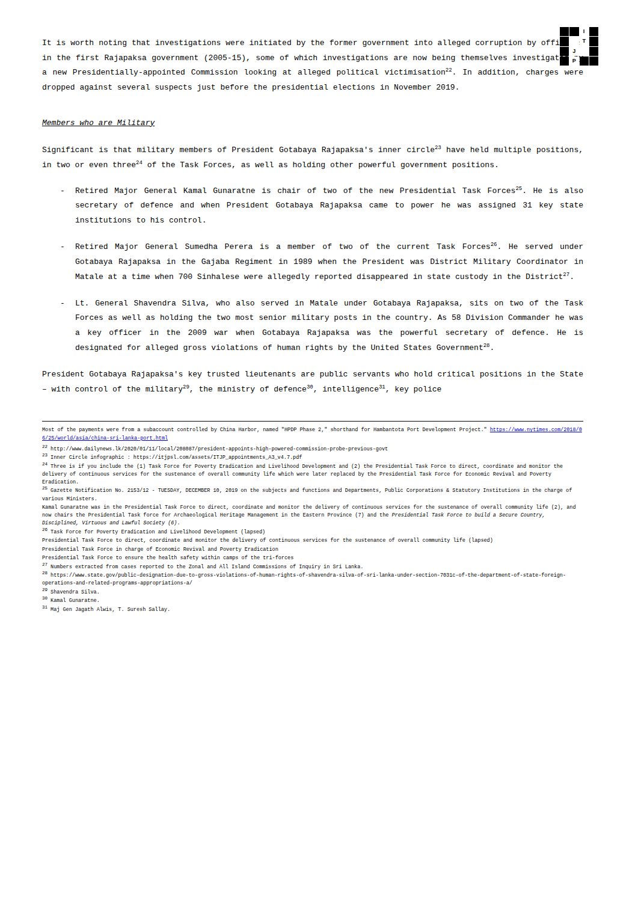I
T
J
P
It is worth noting that investigations were initiated by the former government into alleged corruption by officials in the first Rajapaksa government (2005-15), some of which investigations are now being themselves investigated by a new Presidentially-appointed Commission looking at alleged political victimisation22. In addition, charges were dropped against several suspects just before the presidential elections in November 2019.
Members who are Military
Significant is that military members of President Gotabaya Rajapaksa's inner circle23 have held multiple positions, in two or even three24 of the Task Forces, as well as holding other powerful government positions.
Retired Major General Kamal Gunaratne is chair of two of the new Presidential Task Forces25. He is also secretary of defence and when President Gotabaya Rajapaksa came to power he was assigned 31 key state institutions to his control.
Retired Major General Sumedha Perera is a member of two of the current Task Forces26. He served under Gotabaya Rajapaksa in the Gajaba Regiment in 1989 when the President was District Military Coordinator in Matale at a time when 700 Sinhalese were allegedly reported disappeared in state custody in the District27.
Lt. General Shavendra Silva, who also served in Matale under Gotabaya Rajapaksa, sits on two of the Task Forces as well as holding the two most senior military posts in the country. As 58 Division Commander he was a key officer in the 2009 war when Gotabaya Rajapaksa was the powerful secretary of defence. He is designated for alleged gross violations of human rights by the United States Government28.
President Gotabaya Rajapaksa's key trusted lieutenants are public servants who hold critical positions in the State – with control of the military29, the ministry of defence30, intelligence31, key police
Most of the payments were from a subaccount controlled by China Harbor, named "HPDP Phase 2," shorthand for Hambantota Port Development Project." https://www.nytimes.com/2018/06/25/world/asia/china-sri-lanka-port.html
22 http://www.dailynews.lk/2020/01/11/local/208087/president-appoints-high-powered-commission-probe-previous-govt
23 Inner Circle infographic : https://itjpsl.com/assets/ITJP_appointments_A3_v4.7.pdf
24 Three is if you include the (1) Task Force for Poverty Eradication and Livelihood Development and (2) the Presidential Task Force to direct, coordinate and monitor the delivery of continuous services for the sustenance of overall community life which were later replaced by the Presidential Task Force for Economic Revival and Poverty Eradication.
25 Gazette Notification No. 2153/12 - TUESDAY, DECEMBER 10, 2019 on the subjects and functions and Departments, Public Corporations & Statutory Institutions in the charge of various Ministers.
Kamal Gunaratne was in the Presidential Task Force to direct, coordinate and monitor the delivery of continuous services for the sustenance of overall community life (2), and now chairs the Presidential Task force for Archaeological Heritage Management in the Eastern Province (7) and the Presidential Task Force to build a Secure Country, Disciplined, Virtuous and Lawful Society (6).
26 Task Force for Poverty Eradication and Livelihood Development (lapsed)
Presidential Task Force to direct, coordinate and monitor the delivery of continuous services for the sustenance of overall community life (lapsed)
Presidential Task Force in charge of Economic Revival and Poverty Eradication
Presidential Task Force to ensure the health safety within camps of the tri-forces
27 Numbers extracted from cases reported to the Zonal and All Island Commissions of Inquiry in Sri Lanka.
28 https://www.state.gov/public-designation-due-to-gross-violations-of-human-rights-of-shavendra-silva-of-sri-lanka-under-section-7031c-of-the-department-of-state-foreign-operations-and-related-programs-appropriations-a/
29 Shavendra Silva.
30 Kamal Gunaratne.
31 Maj Gen Jagath Alwis, T. Suresh Sallay.